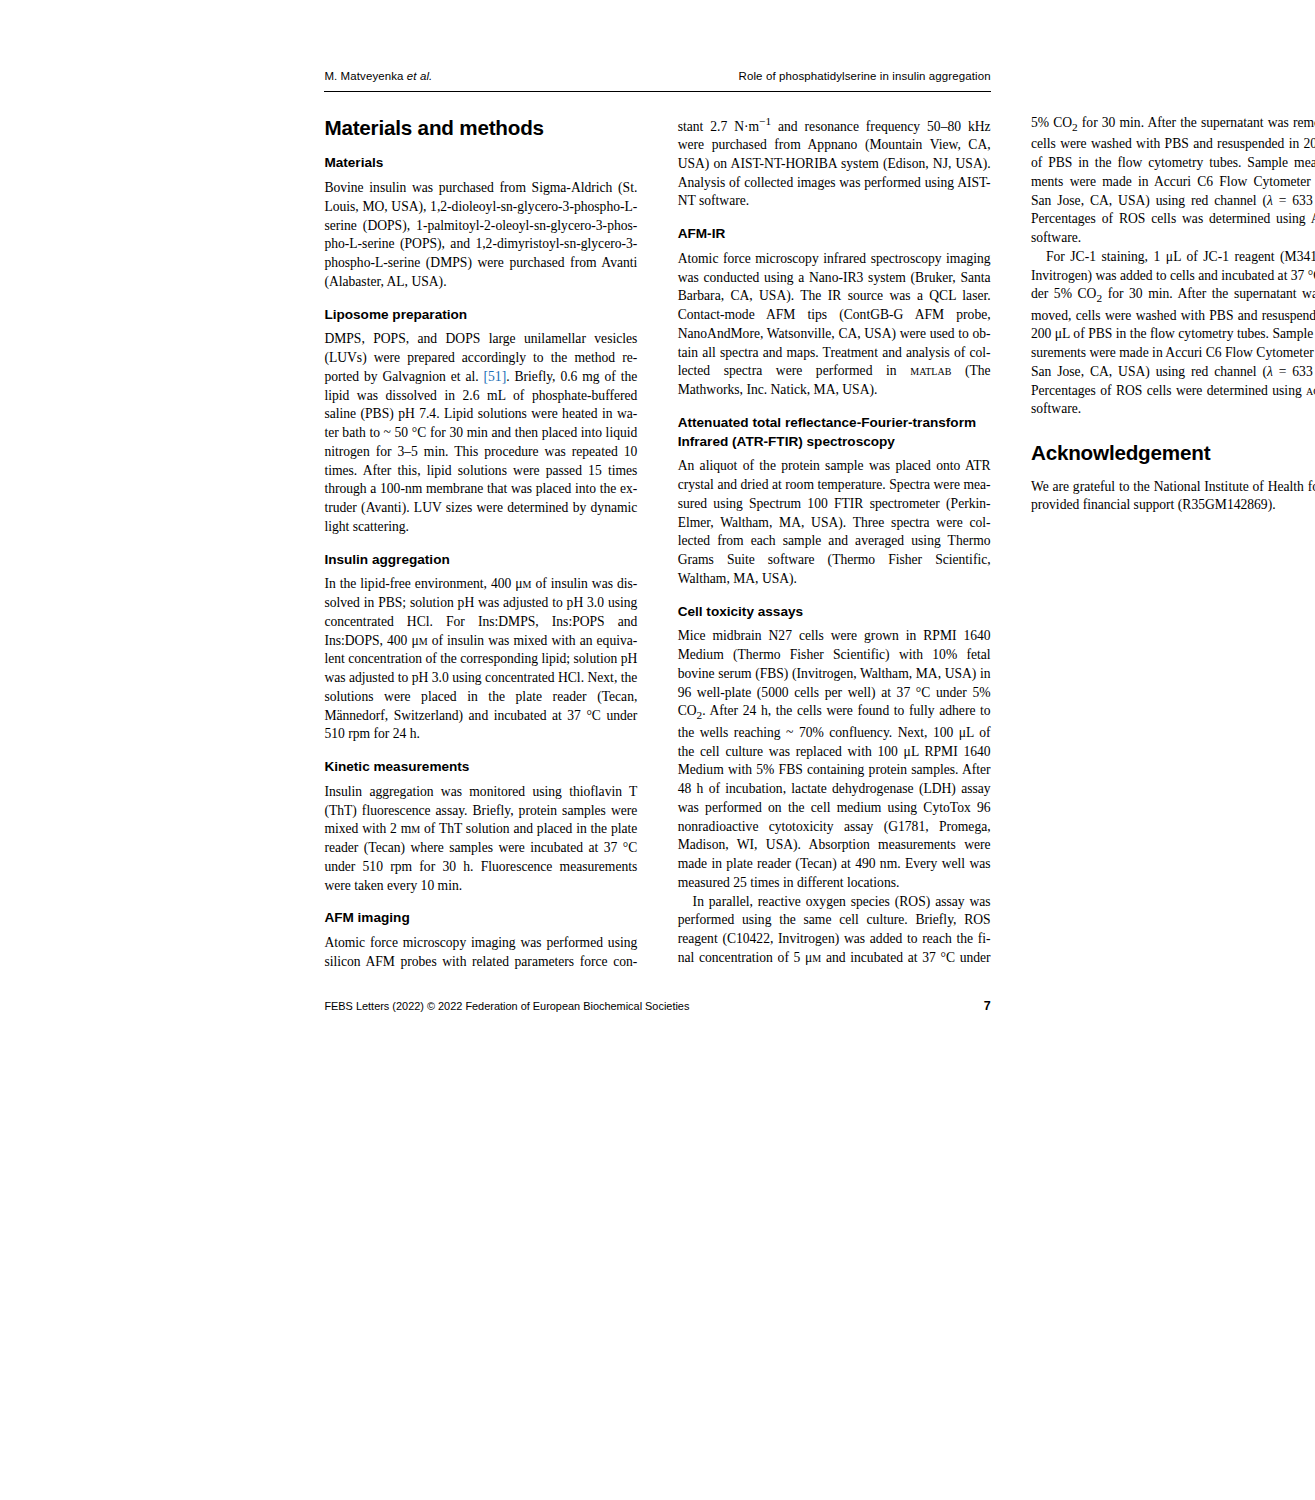M. Matveyenka et al.
Role of phosphatidylserine in insulin aggregation
Materials and methods
Materials
Bovine insulin was purchased from Sigma-Aldrich (St. Louis, MO, USA), 1,2-dioleoyl-sn-glycero-3-phospho-L-serine (DOPS), 1-palmitoyl-2-oleoyl-sn-glycero-3-phospho-L-serine (POPS), and 1,2-dimyristoyl-sn-glycero-3-phospho-L-serine (DMPS) were purchased from Avanti (Alabaster, AL, USA).
Liposome preparation
DMPS, POPS, and DOPS large unilamellar vesicles (LUVs) were prepared accordingly to the method reported by Galvagnion et al. [51]. Briefly, 0.6 mg of the lipid was dissolved in 2.6 mL of phosphate-buffered saline (PBS) pH 7.4. Lipid solutions were heated in water bath to ~ 50 °C for 30 min and then placed into liquid nitrogen for 3–5 min. This procedure was repeated 10 times. After this, lipid solutions were passed 15 times through a 100-nm membrane that was placed into the extruder (Avanti). LUV sizes were determined by dynamic light scattering.
Insulin aggregation
In the lipid-free environment, 400 μm of insulin was dissolved in PBS; solution pH was adjusted to pH 3.0 using concentrated HCl. For Ins:DMPS, Ins:POPS and Ins:DOPS, 400 μm of insulin was mixed with an equivalent concentration of the corresponding lipid; solution pH was adjusted to pH 3.0 using concentrated HCl. Next, the solutions were placed in the plate reader (Tecan, Männedorf, Switzerland) and incubated at 37 °C under 510 rpm for 24 h.
Kinetic measurements
Insulin aggregation was monitored using thioflavin T (ThT) fluorescence assay. Briefly, protein samples were mixed with 2 mm of ThT solution and placed in the plate reader (Tecan) where samples were incubated at 37 °C under 510 rpm for 30 h. Fluorescence measurements were taken every 10 min.
AFM imaging
Atomic force microscopy imaging was performed using silicon AFM probes with related parameters force constant 2.7 N·m−1 and resonance frequency 50–80 kHz were purchased from Appnano (Mountain View, CA, USA) on AIST-NT-HORIBA system (Edison, NJ, USA). Analysis of collected images was performed using AIST-NT software.
AFM-IR
Atomic force microscopy infrared spectroscopy imaging was conducted using a Nano-IR3 system (Bruker, Santa Barbara, CA, USA). The IR source was a QCL laser. Contact-mode AFM tips (ContGB-G AFM probe, NanoAndMore, Watsonville, CA, USA) were used to obtain all spectra and maps. Treatment and analysis of collected spectra were performed in matlab (The Mathworks, Inc. Natick, MA, USA).
Attenuated total reflectance-Fourier-transform Infrared (ATR-FTIR) spectroscopy
An aliquot of the protein sample was placed onto ATR crystal and dried at room temperature. Spectra were measured using Spectrum 100 FTIR spectrometer (Perkin-Elmer, Waltham, MA, USA). Three spectra were collected from each sample and averaged using Thermo Grams Suite software (Thermo Fisher Scientific, Waltham, MA, USA).
Cell toxicity assays
Mice midbrain N27 cells were grown in RPMI 1640 Medium (Thermo Fisher Scientific) with 10% fetal bovine serum (FBS) (Invitrogen, Waltham, MA, USA) in 96 well-plate (5000 cells per well) at 37 °C under 5% CO2. After 24 h, the cells were found to fully adhere to the wells reaching ~ 70% confluency. Next, 100 μL of the cell culture was replaced with 100 μL RPMI 1640 Medium with 5% FBS containing protein samples. After 48 h of incubation, lactate dehydrogenase (LDH) assay was performed on the cell medium using CytoTox 96 nonradioactive cytotoxicity assay (G1781, Promega, Madison, WI, USA). Absorption measurements were made in plate reader (Tecan) at 490 nm. Every well was measured 25 times in different locations.
In parallel, reactive oxygen species (ROS) assay was performed using the same cell culture. Briefly, ROS reagent (C10422, Invitrogen) was added to reach the final concentration of 5 μm and incubated at 37 °C under 5% CO2 for 30 min. After the supernatant was removed, cells were washed with PBS and resuspended in 200 μL of PBS in the flow cytometry tubes. Sample measurements were made in Accuri C6 Flow Cytometer (BD, San Jose, CA, USA) using red channel (λ = 633 nm). Percentages of ROS cells was determined using Acura software.
For JC-1 staining, 1 μL of JC-1 reagent (M34152A, Invitrogen) was added to cells and incubated at 37 °C under 5% CO2 for 30 min. After the supernatant was removed, cells were washed with PBS and resuspended in 200 μL of PBS in the flow cytometry tubes. Sample measurements were made in Accuri C6 Flow Cytometer (BD, San Jose, CA, USA) using red channel (λ = 633 nm). Percentages of ROS cells were determined using accuri software.
Acknowledgement
We are grateful to the National Institute of Health for the provided financial support (R35GM142869).
FEBS Letters (2022) © 2022 Federation of European Biochemical Societies
7